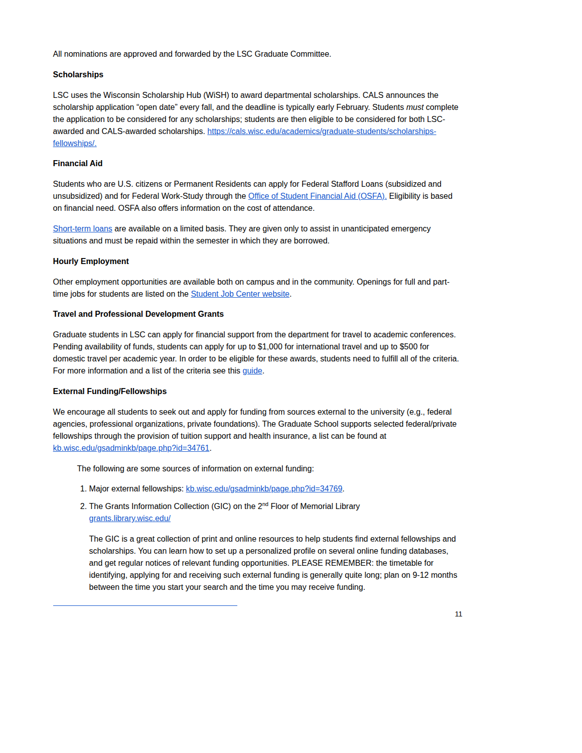All nominations are approved and forwarded by the LSC Graduate Committee.
Scholarships
LSC uses the Wisconsin Scholarship Hub (WiSH) to award departmental scholarships. CALS announces the scholarship application “open date” every fall, and the deadline is typically early February. Students must complete the application to be considered for any scholarships; students are then eligible to be considered for both LSC-awarded and CALS-awarded scholarships. https://cals.wisc.edu/academics/graduate-students/scholarships-fellowships/.
Financial Aid
Students who are U.S. citizens or Permanent Residents can apply for Federal Stafford Loans (subsidized and unsubsidized) and for Federal Work-Study through the Office of Student Financial Aid (OSFA). Eligibility is based on financial need. OSFA also offers information on the cost of attendance.
Short-term loans are available on a limited basis. They are given only to assist in unanticipated emergency situations and must be repaid within the semester in which they are borrowed.
Hourly Employment
Other employment opportunities are available both on campus and in the community. Openings for full and part-time jobs for students are listed on the Student Job Center website.
Travel and Professional Development Grants
Graduate students in LSC can apply for financial support from the department for travel to academic conferences. Pending availability of funds, students can apply for up to $1,000 for international travel and up to $500 for domestic travel per academic year. In order to be eligible for these awards, students need to fulfill all of the criteria. For more information and a list of the criteria see this guide.
External Funding/Fellowships
We encourage all students to seek out and apply for funding from sources external to the university (e.g., federal agencies, professional organizations, private foundations). The Graduate School supports selected federal/private fellowships through the provision of tuition support and health insurance, a list can be found at kb.wisc.edu/gsadminkb/page.php?id=34761.
The following are some sources of information on external funding:
Major external fellowships: kb.wisc.edu/gsadminkb/page.php?id=34769.
The Grants Information Collection (GIC) on the 2nd Floor of Memorial Library
grants.library.wisc.edu/
The GIC is a great collection of print and online resources to help students find external fellowships and scholarships. You can learn how to set up a personalized profile on several online funding databases, and get regular notices of relevant funding opportunities. PLEASE REMEMBER: the timetable for identifying, applying for and receiving such external funding is generally quite long; plan on 9-12 months between the time you start your search and the time you may receive funding.
11